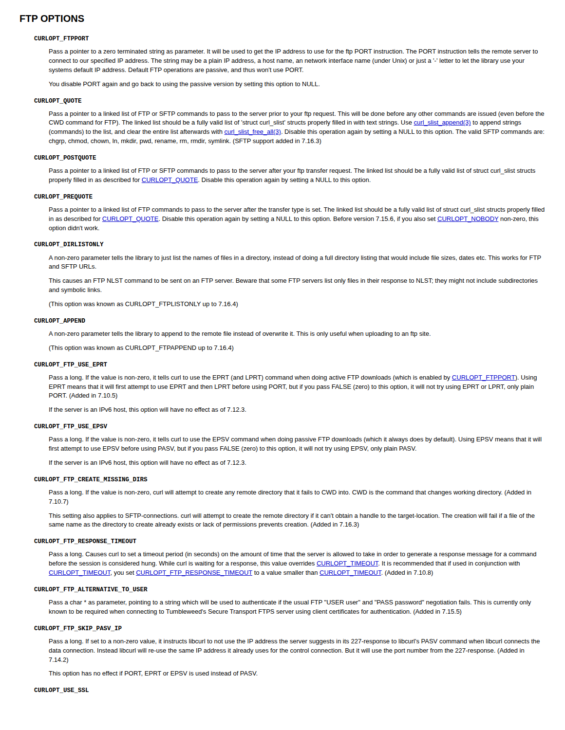FTP OPTIONS
CURLOPT_FTPPORT
Pass a pointer to a zero terminated string as parameter. It will be used to get the IP address to use for the ftp PORT instruction. The PORT instruction tells the remote server to connect to our specified IP address. The string may be a plain IP address, a host name, an network interface name (under Unix) or just a '-' letter to let the library use your systems default IP address. Default FTP operations are passive, and thus won't use PORT.
You disable PORT again and go back to using the passive version by setting this option to NULL.
CURLOPT_QUOTE
Pass a pointer to a linked list of FTP or SFTP commands to pass to the server prior to your ftp request. This will be done before any other commands are issued (even before the CWD command for FTP). The linked list should be a fully valid list of 'struct curl_slist' structs properly filled in with text strings. Use curl_slist_append(3) to append strings (commands) to the list, and clear the entire list afterwards with curl_slist_free_all(3). Disable this operation again by setting a NULL to this option. The valid SFTP commands are: chgrp, chmod, chown, ln, mkdir, pwd, rename, rm, rmdir, symlink. (SFTP support added in 7.16.3)
CURLOPT_POSTQUOTE
Pass a pointer to a linked list of FTP or SFTP commands to pass to the server after your ftp transfer request. The linked list should be a fully valid list of struct curl_slist structs properly filled in as described for CURLOPT_QUOTE. Disable this operation again by setting a NULL to this option.
CURLOPT_PREQUOTE
Pass a pointer to a linked list of FTP commands to pass to the server after the transfer type is set. The linked list should be a fully valid list of struct curl_slist structs properly filled in as described for CURLOPT_QUOTE. Disable this operation again by setting a NULL to this option. Before version 7.15.6, if you also set CURLOPT_NOBODY non-zero, this option didn't work.
CURLOPT_DIRLISTONLY
A non-zero parameter tells the library to just list the names of files in a directory, instead of doing a full directory listing that would include file sizes, dates etc. This works for FTP and SFTP URLs.
This causes an FTP NLST command to be sent on an FTP server. Beware that some FTP servers list only files in their response to NLST; they might not include subdirectories and symbolic links.
(This option was known as CURLOPT_FTPLISTONLY up to 7.16.4)
CURLOPT_APPEND
A non-zero parameter tells the library to append to the remote file instead of overwrite it. This is only useful when uploading to an ftp site.
(This option was known as CURLOPT_FTPAPPEND up to 7.16.4)
CURLOPT_FTP_USE_EPRT
Pass a long. If the value is non-zero, it tells curl to use the EPRT (and LPRT) command when doing active FTP downloads (which is enabled by CURLOPT_FTPPORT). Using EPRT means that it will first attempt to use EPRT and then LPRT before using PORT, but if you pass FALSE (zero) to this option, it will not try using EPRT or LPRT, only plain PORT. (Added in 7.10.5)
If the server is an IPv6 host, this option will have no effect as of 7.12.3.
CURLOPT_FTP_USE_EPSV
Pass a long. If the value is non-zero, it tells curl to use the EPSV command when doing passive FTP downloads (which it always does by default). Using EPSV means that it will first attempt to use EPSV before using PASV, but if you pass FALSE (zero) to this option, it will not try using EPSV, only plain PASV.
If the server is an IPv6 host, this option will have no effect as of 7.12.3.
CURLOPT_FTP_CREATE_MISSING_DIRS
Pass a long. If the value is non-zero, curl will attempt to create any remote directory that it fails to CWD into. CWD is the command that changes working directory. (Added in 7.10.7)
This setting also applies to SFTP-connections. curl will attempt to create the remote directory if it can't obtain a handle to the target-location. The creation will fail if a file of the same name as the directory to create already exists or lack of permissions prevents creation. (Added in 7.16.3)
CURLOPT_FTP_RESPONSE_TIMEOUT
Pass a long. Causes curl to set a timeout period (in seconds) on the amount of time that the server is allowed to take in order to generate a response message for a command before the session is considered hung. While curl is waiting for a response, this value overrides CURLOPT_TIMEOUT. It is recommended that if used in conjunction with CURLOPT_TIMEOUT, you set CURLOPT_FTP_RESPONSE_TIMEOUT to a value smaller than CURLOPT_TIMEOUT. (Added in 7.10.8)
CURLOPT_FTP_ALTERNATIVE_TO_USER
Pass a char * as parameter, pointing to a string which will be used to authenticate if the usual FTP "USER user" and "PASS password" negotiation fails. This is currently only known to be required when connecting to Tumbleweed's Secure Transport FTPS server using client certificates for authentication. (Added in 7.15.5)
CURLOPT_FTP_SKIP_PASV_IP
Pass a long. If set to a non-zero value, it instructs libcurl to not use the IP address the server suggests in its 227-response to libcurl's PASV command when libcurl connects the data connection. Instead libcurl will re-use the same IP address it already uses for the control connection. But it will use the port number from the 227-response. (Added in 7.14.2)
This option has no effect if PORT, EPRT or EPSV is used instead of PASV.
CURLOPT_USE_SSL